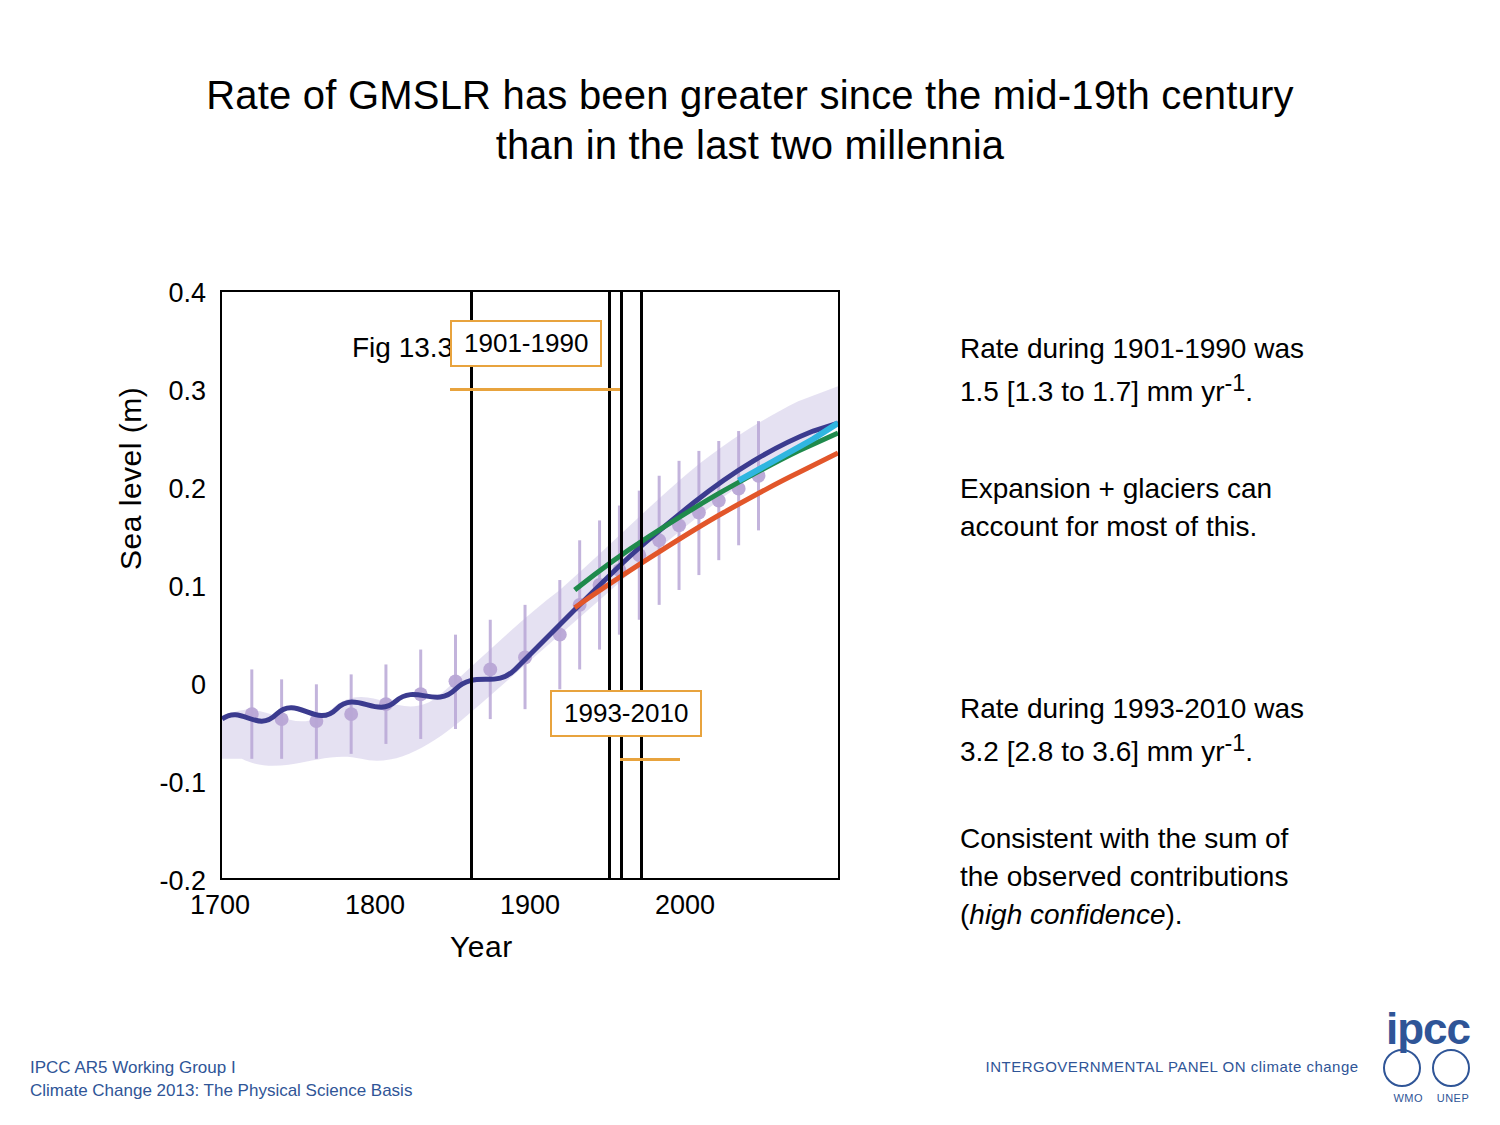Rate of GMSLR has been greater since the mid-19th century
than in the last two millennia
Sea level (m)
Year
0.4
0.3
0.2
0.1
0
-0.1
-0.2
1700
1800
1900
2000
Fig 13.3e
1901-1990
1993-2010
Rate during 1901-1990 was
1.5 [1.3 to 1.7] mm yr-1.
Expansion + glaciers can
account for most of this.
Rate during 1993-2010 was
3.2 [2.8 to 3.6] mm yr-1.
Consistent with the sum of
the observed contributions
(high confidence).
IPCC AR5 Working Group I
Climate Change 2013: The Physical Science Basis
ipcc
INTERGOVERNMENTAL PANEL ON climate change
WMO UNEP